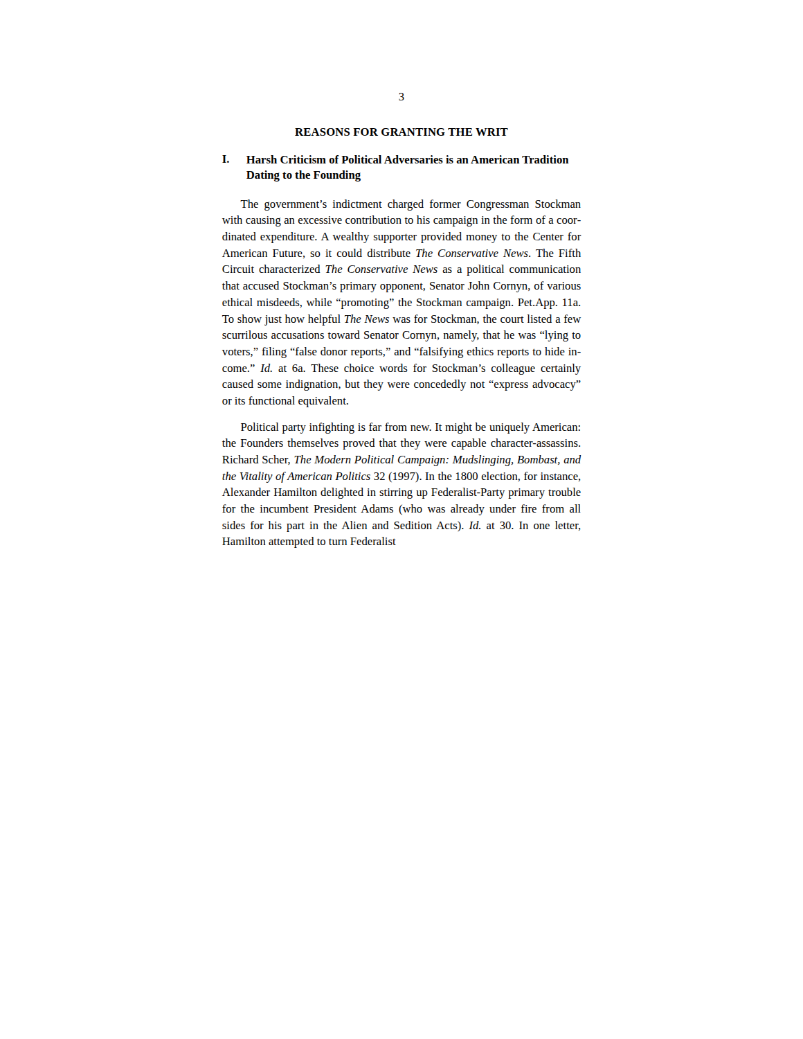3
REASONS FOR GRANTING THE WRIT
I.
Harsh Criticism of Political Adversaries is an American Tradition Dating to the Founding
The government’s indictment charged former Congressman Stockman with causing an excessive contribution to his campaign in the form of a coordinated expenditure. A wealthy supporter provided money to the Center for American Future, so it could distribute The Conservative News. The Fifth Circuit characterized The Conservative News as a political communication that accused Stockman’s primary opponent, Senator John Cornyn, of various ethical misdeeds, while “promoting” the Stockman campaign. Pet.App. 11a. To show just how helpful The News was for Stockman, the court listed a few scurrilous accusations toward Senator Cornyn, namely, that he was “lying to voters,” filing “false donor reports,” and “falsifying ethics reports to hide income.” Id. at 6a. These choice words for Stockman’s colleague certainly caused some indignation, but they were concededly not “express advocacy” or its functional equivalent.
Political party infighting is far from new. It might be uniquely American: the Founders themselves proved that they were capable character-assassins. Richard Scher, The Modern Political Campaign: Mudslinging, Bombast, and the Vitality of American Politics 32 (1997). In the 1800 election, for instance, Alexander Hamilton delighted in stirring up Federalist-Party primary trouble for the incumbent President Adams (who was already under fire from all sides for his part in the Alien and Sedition Acts). Id. at 30. In one letter, Hamilton attempted to turn Federalist